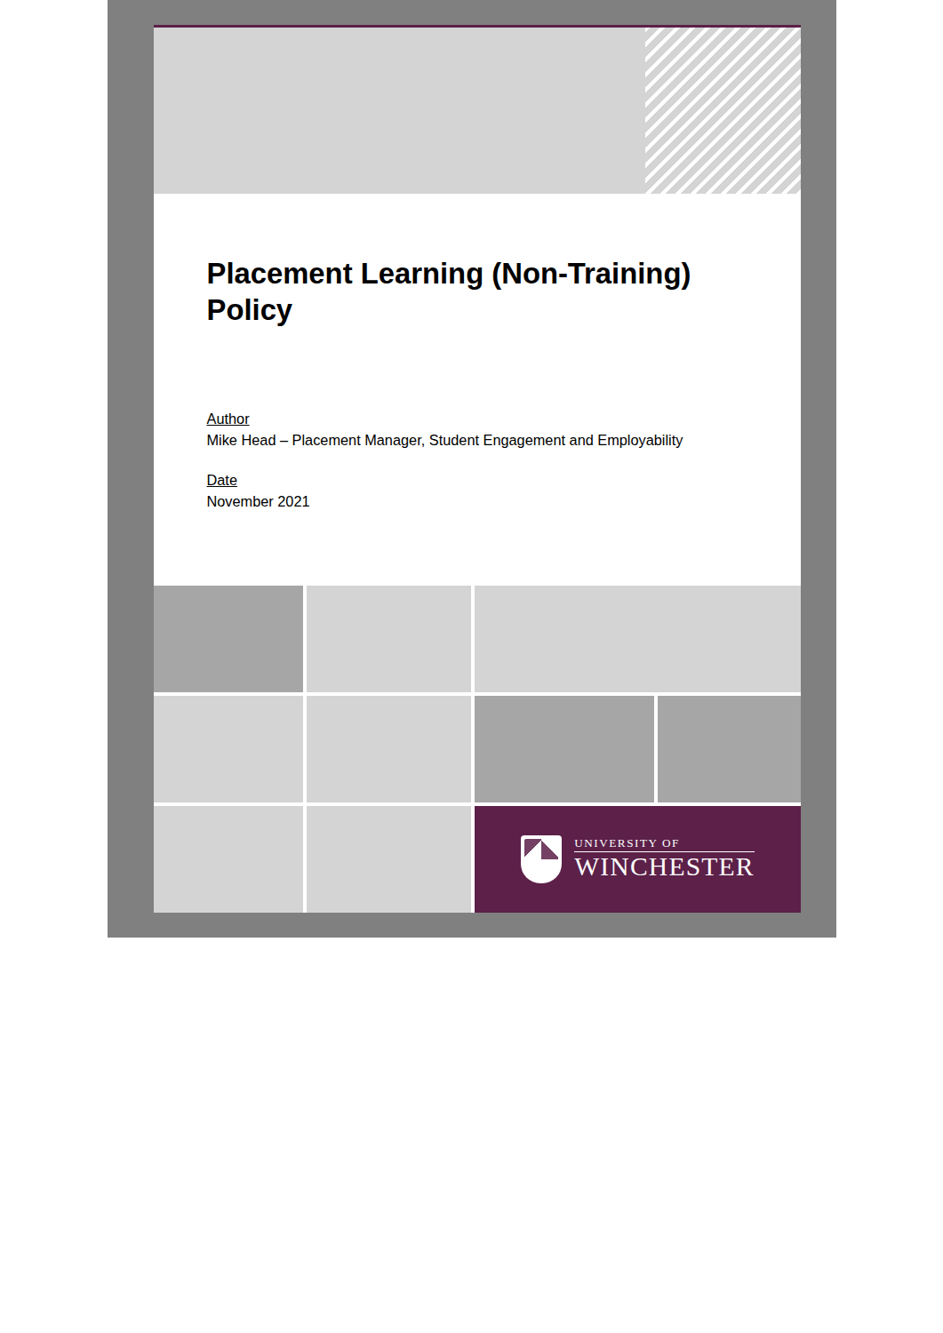Placement Learning (Non-Training) Policy
Author Mike Head – Placement Manager, Student Engagement and Employability
Date November 2021
UNIVERSITY OF WINCHESTER